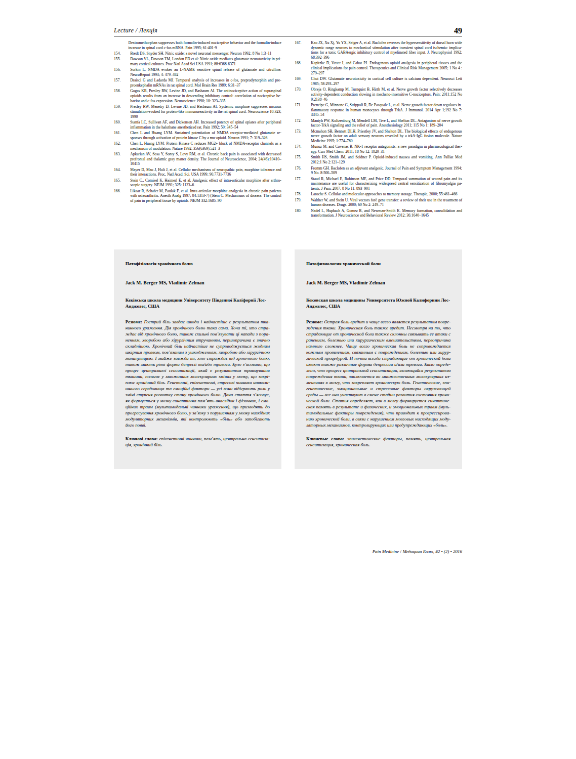Lecture / Лекція
49
Dextromethorphan suppresses both formalin-induced nociceptive behavior and the formalin-induce increase in spinal cord c-fos mRNA. Pain 1995; 61:401-9
154. Bredt DS, Snyder SH. Nitric oxide: a novel neuronal messenger. Neuron 1992; 8 No 1:3–11
155. Dawson VL, Dawson TM, London ED et al: Nitric oxide mediates glutamate neurotoxicity in primary cortical cultures. Proc Natl Acad Sci USA 1991; 88:6368-6371
156. Sorkin L. NMDA evokes an L-NAME sensitive spinal release of glutamate and citrulline. NeuroReport 1993; 4: 479–482
157. Draisci G and Ladarda MJ. Temporal analysis of increases in c-fos, preprodynorphin and preproenkephalin mRNAs in rat spinal cord. Mol Brain Res 1989; 6:31–37
158. Gogas KR, Presley RW, Levine JD, and Basbaum AI. The antinociceptive action of supraspinal opioids results from an increase in descending inhibitory control: correlation of nociceptive behavior and c-fos expression. Neuroscience 1990; 10: 323–335
159. Presley RW, Menetry D, Levine JD, and Basbaum AI. Systemic morphine suppresses noxious stimulation-evoked for protein-like immunoreactivity in the rat spinal cord. Neuroscience 10:323, 1990
160. Stanfa LC, Sullivan AF, and Dickensen AH. Increased potency of spinal opiates after peripheral inflammation in the halothane anesthetized rat. Pain 1992; 50: 345–54
161. Chen L and Huang LYM. Sustained potentiation of NMDA receptor-mediated glutamate responses through activation of protein kinase C by a mu-opioid. Neuron 1991; 7: 319–326
162. Chen L, Huang LYM: Protein Kinase C reduces MG2+ block of NMDA-receptor channels as a mechanism of modulation. Nature 1992; 356(6369):521–3
163. Apkarian AV, Sosa Y, Sonty S, Levy RM, et al. Chronic back pain is associated with decreased prefrontal and thalamic gray matter density. The Journal of Neuroscience, 2004; 24(46):10410–10415
164. Mayer D, Mao J, Holt J, et al. Cellular mechanisms of neuropathic pain, morphine tolerance and their interactions. Proc, Natl Acad. Sci. USA 1999; 96:7731-7736
165. Stein C., Comisel K, Haimerl E, et al, Analgesic effect of intra-articular morphine after arthroscopic surgery. NEJM 1991; 325: 1123–6
166. Likaar R, Schafer M, Paulak F, et al. Intra-articular morphine analgesia in chronic pain patients with osteoarthritis. Anesth Analg 1997; 84:1313-7) (Stein C. Mechanisms of disease: The control of pain in peripheral tissue by opioids. NEJM 332:1685–90
167. Kao JX, Xu Xj, Yu YX, Seiger A, et al. Baclofen reverses the hypersensitivity of dorsal horn wide dynamic range neurons to mechanical stimulation after transient spinal cord ischemia: implications for a tonic GABAergic inhibitory control of myelinated fiber input. J. Neurophysiol 1992; 68:392–396
168. Kapitzke D, Vetter I, and Cabot PJ. Endogenous opioid analgesia in peripheral tissues and the clinical implications for pain control. Therapeutics and Clinical Risk Management 2005; 1 No 4 : 279–297
169. Choi DW. Glutamate neurotoxicity in cortical cell culture is calcium dependent. Neurosci Lett 1985; 58:293–297
170. Obreja O, Ringkamp M, Turnquist B, Hirth M, et al. Nerve growth factor selectively decreases activity-dependent conduction slowing in mechano-insensitive C-nociceptors. Pain; 2011;152 No 9:2138–46
171. Prencipe G, Minnone G, Strippoli R, De Pasquale L, et al. Nerve growth factor down regulates inflammatory response in human monocytes through TrkA. J Immunol. 2014 Apr 1;192 No 7: 3345–54
172. Mantyh PW, Koltzenburg M, Mendell LM, Tive L, and Shelton DL. Antagonism of nerve growth factor-TrkA signaling and the relief of pain. Anesthesiology 2011; 115 No 1: 189–204
173. Mcmahon SB, Bennett DLH, Priestley JV, and Shelton DL. The biological effects of endogenous nerve growth factor on adult sensory neurons revealed by a trkA-IgG fusion molecule. Nature Medicine 1995; 1:774–780
174. Munoz M. and Covenas R. NK-1 receptor antagonists: a new paradigm in pharmacological therapy. Curr Med Chem. 2011; 18 No 12: 1820–31
175. Smith HS, Smith JM, and Seidner P. Opioid-induced nausea and vomiting. Ann Palliat Med 2012;1 No 2:121–129
176. Fromm GH. Baclofen as an adjuvant analgesic. Journal of Pain and Symptom Management 1994; 9 No. 8:500–509
177. Staud R, Michael E, Robinson ME, and Price DD. Temporal summation of second pain and its maintenance are useful for characterizing widespread central sensitization of fibromyalgia patients, J Pain. 2007; 8 No 11: 893–901
178. Laroche S. Cellular and molecular approaches to memory storage. Therapie, 2000; 55:461–466
179. Walther W, and Stein U. Viral vectors forё gene transfer: a review of their use in the treatment of human diseases. Drugs. 2000; 60 No 2: 249–71
180. Nadel L, Hupbach A, Gomez R, and Newman-Smith K. Memory formation, consolidation and transformation. J Neuroscience and Behavioral Review 2012; 36:1640–1645
Патофізіологія хронічного болю
Jack M. Berger MS, Vladimir Zelman
Кеківська школа медицини Університету Південної Каліфорнії Лос-Анджелес, США
Резюме: Гострий біль завдає шкоди і найчастіше є результатом тканинного ураження. Дія хронічного болю така сама. Хоча ті, хто страждає від хронічного болю, також схильні пов’язувати ці напади з пораненням, хворобою або хірургічним втручанням, першопричина є значно складнішою. Хронічний біль найчастіше не супроводжується жодним шкірним проявом, пов’язаним з ушкодженням, хворобою або хірургічною манипуляцією. І майже завжди ті, хто страждає від хронічного болю, також мають різні форми депресії та/або тривоги. Було з’ясовано, що процес центральної сенситизації, який є результатом травмування тканини, полягає у множинних молекулярних змінах у мозку, що закріплює хронічний біль. Генетичні, епігенетичні, стресові чинники навколишнього середовища та емоційні фактори — усі вони відіграють роль у зміні ступеня розвитку стану хронічного болю. Дана стаття з’ясовує, як формується у мозку синаптична пам’ять внаслідок і фізичних, і емоційних травм (мультимодальні чинники ураження), що призводять до прогресування хронічного болю, у зв’язку з порушенням у мозку низхідних модуляторних механізмів, які контролюють «біль» або запобігають його появі.
Ключові слова: епігенетичні чинники, пам’ять, центральна сенситизація, хронічний біль.
Патофизиология хронической боли
Jack M. Berger MS, Vladimir Zelman
Кековская школа медицины Университета Южной Калифорнии Лос-Анджелес, США
Резюме: Острая боль вредит и чаще всего является результатом повреждения ткани. Хроническая боль также вредит. Несмотря на то, что страдающие от хронической боли также склонны связывать ее атаки с ранением, болезнью или хирургическим вмешательством, первопричина намного сложнее. Чаще всего хроническая боль не сопровождается кожным проявлением, связанным с повреждением, болезнью или хирургической процедурой. И почти всегда страдающие от хронической боли имеют также различные формы депрессии и/или тревоги. Было определено, что процесс центральной сенситизации, являющийся результатом повреждения ткани, заключается во множественных молекулярных изменениях в мозгу, что закрепляет хроническую боль. Генетические, эпигенетические, эмоциональные и стрессовые факторы окружающей среды — все они участвуют в смене стадии развития состояния хронической боли. Статья определяет, как в мозгу формируется синаптическая память в результате и физических, и эмоциональных травм (мультимодальные факторы повреждения), что приводит к прогрессированию хронической боли, в связи с нарушением мозговых нисходящих модуляторных механизмов, контролирующих или предупреждающих «боль».
Ключевые слова: эпигенетические факторы, память, центральная сенситизация, хроническая боль.
Pain Medicine / Медицина Болю, #2 • (2) • 2016